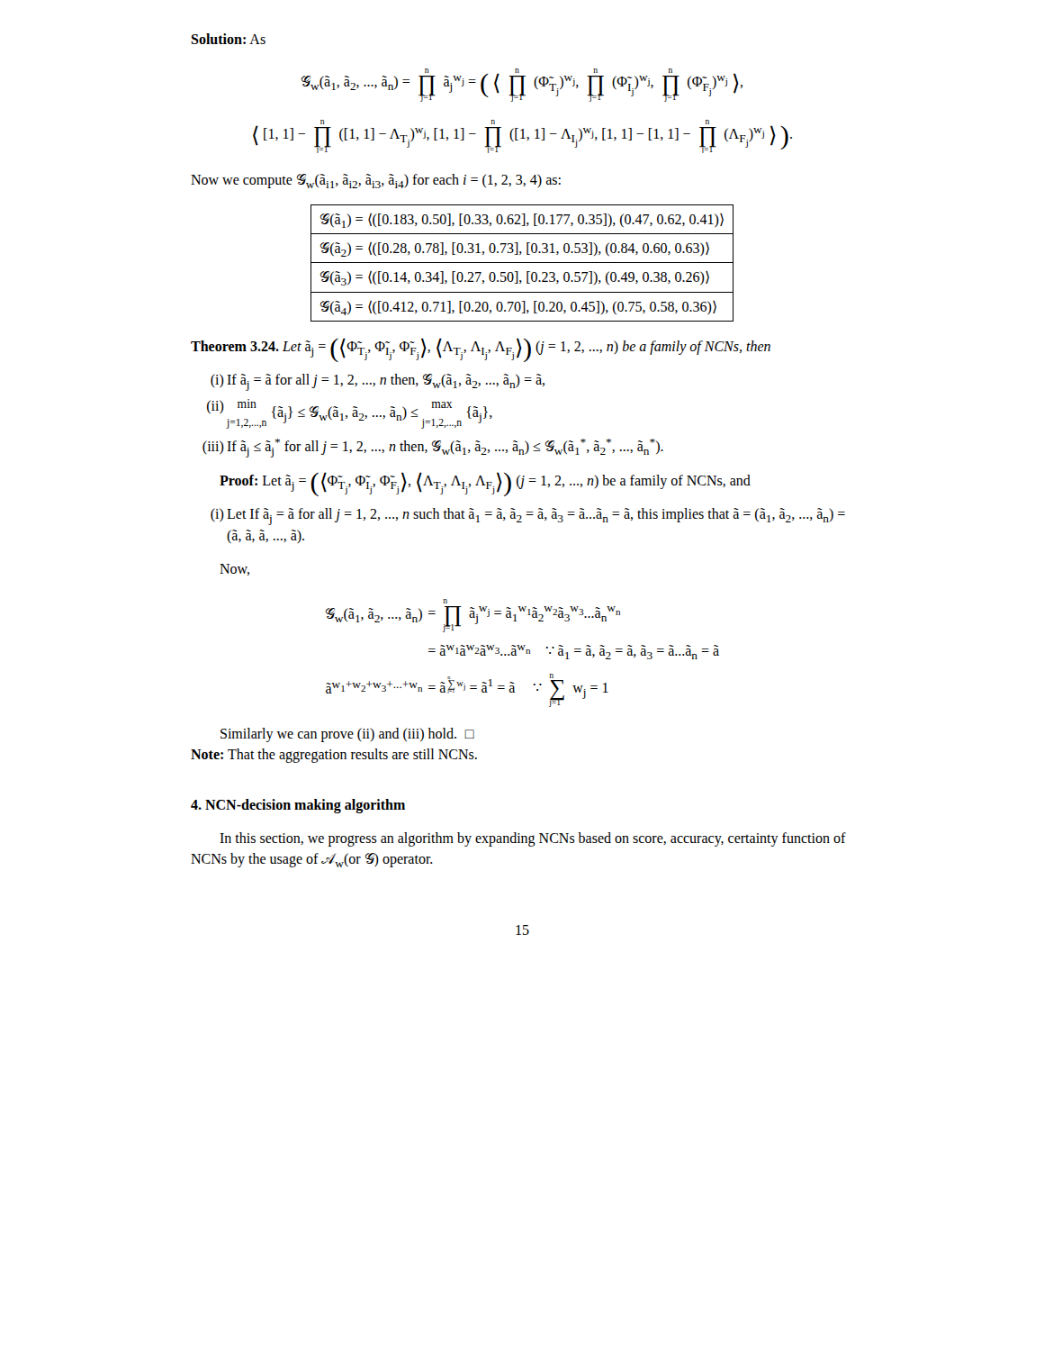Solution: As
𝒢w(ã1, ã2, ..., ãn) = n∏j=1 ãjwj = ( ⟨ n∏j=1 (Φ̃Tj)wj, n∏j=1 (Φ̃Ij)wj, n∏j=1 (Φ̃Fj)wj ⟩,
⟨ [1, 1] − n∏j=1 ([1, 1] − ΛTj)wj, [1, 1] − n∏j=1 ([1, 1] − ΛIj)wj, [1, 1] − [1, 1] − n∏j=1 (ΛFj)wj ⟩ ).
Now we compute 𝒢w(ãi1, ãi2, ãi3, ãi4) for each i = (1, 2, 3, 4) as:
| 𝒢(ã 1 ) = ⟨([0.183, 0.50], [0.33, 0.62], [0.177, 0.35]), (0.47, 0.62, 0.41)⟩ |
| 𝒢(ã 2 ) = ⟨([0.28, 0.78], [0.31, 0.73], [0.31, 0.53]), (0.84, 0.60, 0.63)⟩ |
| 𝒢(ã 3 ) = ⟨([0.14, 0.34], [0.27, 0.50], [0.23, 0.57]), (0.49, 0.38, 0.26)⟩ |
| 𝒢(ã 4 ) = ⟨([0.412, 0.71], [0.20, 0.70], [0.20, 0.45]), (0.75, 0.58, 0.36)⟩ |
Theorem 3.24. Let ãj = (⟨Φ̃Tj, Φ̃Ij, Φ̃Fj⟩, ⟨ΛTj, ΛIj, ΛFj⟩) (j = 1, 2, ..., n) be a family of NCNs, then
(i) If ãj = ã for all j = 1, 2, ..., n then, 𝒢w(ã1, ã2, ..., ãn) = ã,
(ii) min
j=1,2,...,n {ãj} ≤ 𝒢w(ã1, ã2, ..., ãn) ≤ max
j=1,2,...,n {ãj},
(iii) If ãj ≤ ãj* for all j = 1, 2, ..., n then, 𝒢w(ã1, ã2, ..., ãn) ≤ 𝒢w(ã1*, ã2*, ..., ãn*).
Proof: Let ãj = (⟨Φ̃Tj, Φ̃Ij, Φ̃Fj⟩, ⟨ΛTj, ΛIj, ΛFj⟩) (j = 1, 2, ..., n) be a family of NCNs, and
(i) Let If ãj = ã for all j = 1, 2, ..., n such that ã1 = ã, ã2 = ã, ã3 = ã...ãn = ã, this implies that ã = (ã1, ã2, ..., ãn) = (ã, ã, ã, ..., ã).
Now,
| 𝒢 w (ã 1 , ã 2 , ..., ã n ) | = n ∏ j=1 ã j w j = ã 1 w 1 ã 2 w 2 ã 3 w 3 ...ã n w n |
| | = ã w 1 ã w 2 ã w 3 ...ã w n ∵ ã 1 = ã, ã 2 = ã, ã 3 = ã...ã n = ã |
| ã w 1 +w 2 +w 3 +...+w n | = ã n ∑ j=1 w j = ã 1 = ã ∵ n ∑ j=1 w j = 1 |
Similarly we can prove (ii) and (iii) hold. □
Note: That the aggregation results are still NCNs.
4. NCN-decision making algorithm
In this section, we progress an algorithm by expanding NCNs based on score, accuracy, certainty function of NCNs by the usage of 𝒜w(or 𝒢) operator.
15